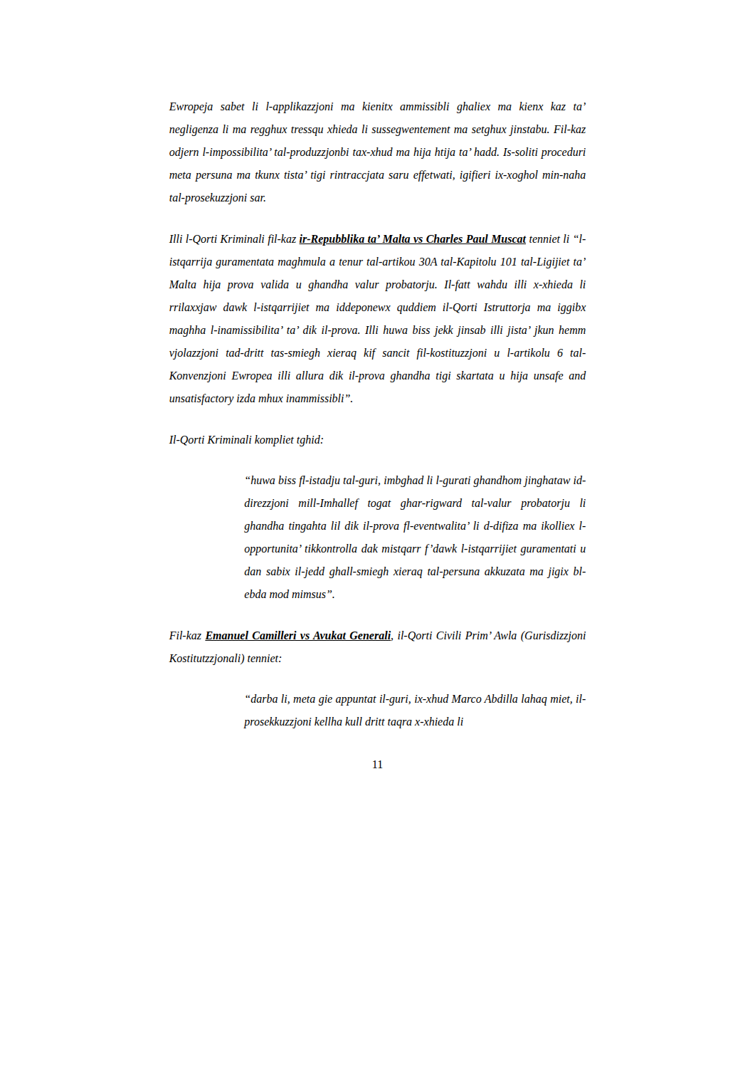Ewropeja sabet li l-applikazzjoni ma kienitx ammissibli ghaliex ma kienx kaz ta’ negligenza li ma regghux tressqu xhieda li sussegwentement ma setghux jinstabu. Fil-kaz odjern l-impossibilita’ tal-produzzjonbi tax-xhud ma hija htija ta’ hadd. Is-soliti proceduri meta persuna ma tkunx tista’ tigi rintraccjata saru effetwati, igifieri ix-xoghol min-naha tal-prosekuzzjoni sar.
Illi l-Qorti Kriminali fil-kaz ir-Repubblika ta’ Malta vs Charles Paul Muscat tenniet li “l-istqarrija guramentata maghmula a tenur tal-artikou 30A tal-Kapitolu 101 tal-Ligijiet ta’ Malta hija prova valida u ghandha valur probatorju. Il-fatt wahdu illi x-xhieda li rrilaxxjaw dawk l-istqarrijiet ma iddeponewx quddiem il-Qorti Istruttorja ma iggibx maghha l-inamissibilita’ ta’ dik il-prova. Illi huwa biss jekk jinsab illi jista’ jkun hemm vjolazzjoni tad-dritt tas-smiegh xieraq kif sancit fil-kostituzzjoni u l-artikolu 6 tal-Konvenzjoni Ewropea illi allura dik il-prova ghandha tigi skartata u hija unsafe and unsatisfactory izda mhux inammissibli”.
Il-Qorti Kriminali kompliet tghid:
“huwa biss fl-istadju tal-guri, imbghad li l-gurati ghandhom jinghataw id-direzzjoni mill-Imhallef togat ghar-rigward tal-valur probatorju li ghandha tingahta lil dik il-prova fl-eventwalita’ li d-difiza ma ikolliex l-opportunita’ tikkontrolla dak mistqarr f’dawk l-istqarrijiet guramentati u dan sabix il-jedd ghall-smiegh xieraq tal-persuna akkuzata ma jigix bl-ebda mod mimsus”.
Fil-kaz Emanuel Camilleri vs Avukat Generali, il-Qorti Civili Prim’ Awla (Gurisdizzjoni Kostitutzzjonali) tenniet:
“darba li, meta gie appuntat il-guri, ix-xhud Marco Abdilla lahaq miet, il-prosekkuzzjoni kellha kull dritt taqra x-xhieda li
11